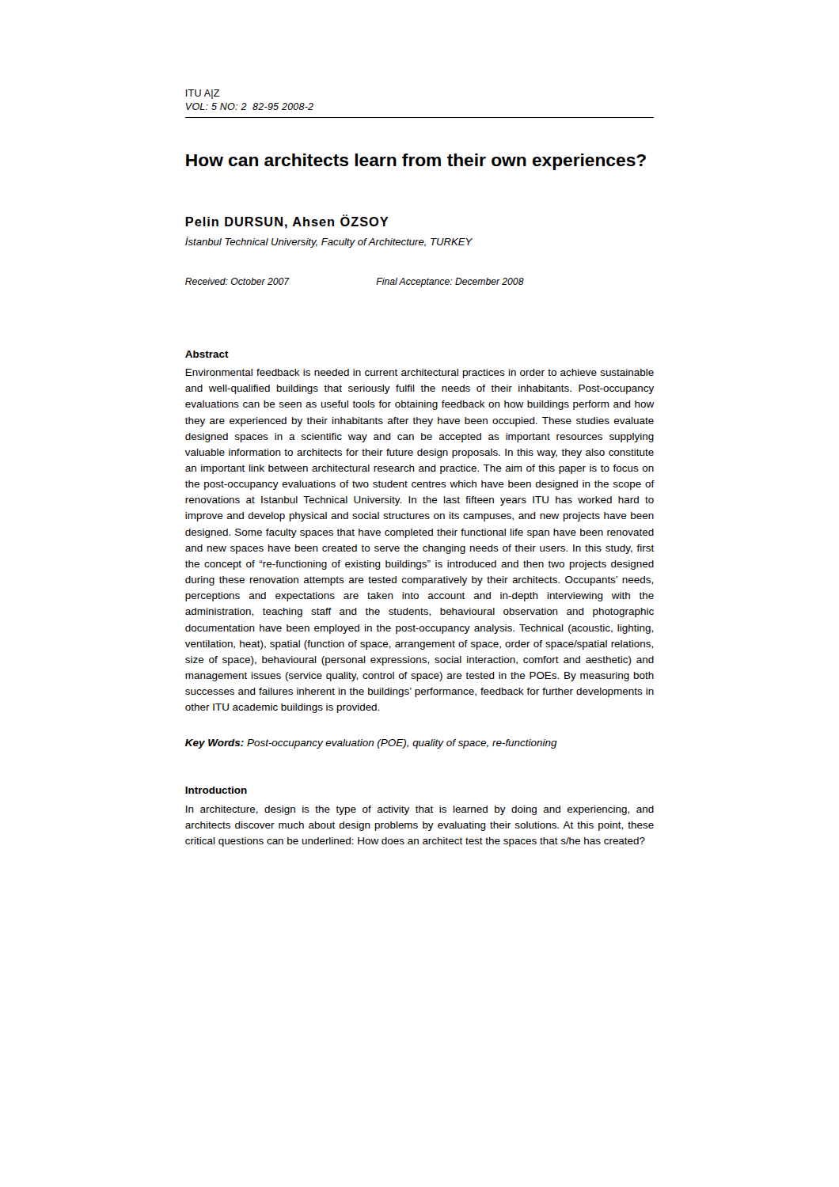ITU A|Z
VOL: 5 NO: 2 82-95 2008-2
How can architects learn from their own experiences?
Pelin DURSUN, Ahsen ÖZSOY
İstanbul Technical University, Faculty of Architecture, TURKEY
Received: October 2007 Final Acceptance: December 2008
Abstract
Environmental feedback is needed in current architectural practices in order to achieve sustainable and well-qualified buildings that seriously fulfil the needs of their inhabitants. Post-occupancy evaluations can be seen as useful tools for obtaining feedback on how buildings perform and how they are experienced by their inhabitants after they have been occupied. These studies evaluate designed spaces in a scientific way and can be accepted as important resources supplying valuable information to architects for their future design proposals. In this way, they also constitute an important link between architectural research and practice. The aim of this paper is to focus on the post-occupancy evaluations of two student centres which have been designed in the scope of renovations at Istanbul Technical University. In the last fifteen years ITU has worked hard to improve and develop physical and social structures on its campuses, and new projects have been designed. Some faculty spaces that have completed their functional life span have been renovated and new spaces have been created to serve the changing needs of their users. In this study, first the concept of “re-functioning of existing buildings” is introduced and then two projects designed during these renovation attempts are tested comparatively by their architects. Occupants’ needs, perceptions and expectations are taken into account and in-depth interviewing with the administration, teaching staff and the students, behavioural observation and photographic documentation have been employed in the post-occupancy analysis. Technical (acoustic, lighting, ventilation, heat), spatial (function of space, arrangement of space, order of space/spatial relations, size of space), behavioural (personal expressions, social interaction, comfort and aesthetic) and management issues (service quality, control of space) are tested in the POEs. By measuring both successes and failures inherent in the buildings’ performance, feedback for further developments in other ITU academic buildings is provided.
Key Words: Post-occupancy evaluation (POE), quality of space, re-functioning
Introduction
In architecture, design is the type of activity that is learned by doing and experiencing, and architects discover much about design problems by evaluating their solutions. At this point, these critical questions can be underlined: How does an architect test the spaces that s/he has created?